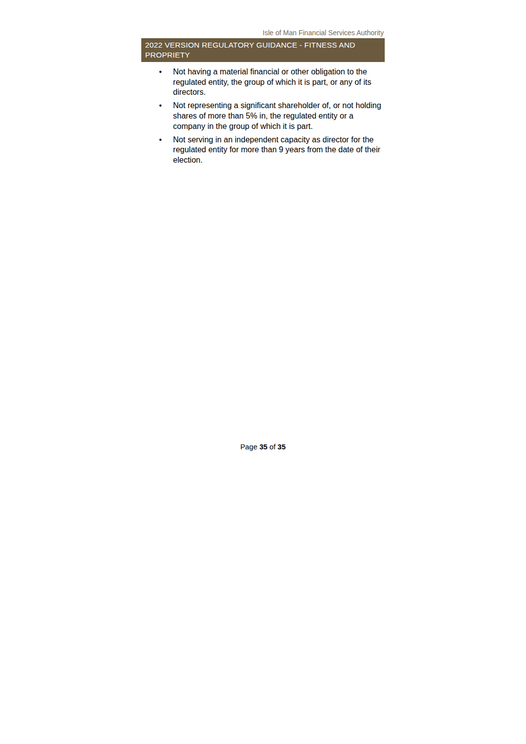Isle of Man Financial Services Authority
2022 VERSION REGULATORY GUIDANCE - FITNESS AND PROPRIETY
Not having a material financial or other obligation to the regulated entity, the group of which it is part, or any of its directors.
Not representing a significant shareholder of, or not holding shares of more than 5% in, the regulated entity or a company in the group of which it is part.
Not serving in an independent capacity as director for the regulated entity for more than 9 years from the date of their election.
Page 35 of 35